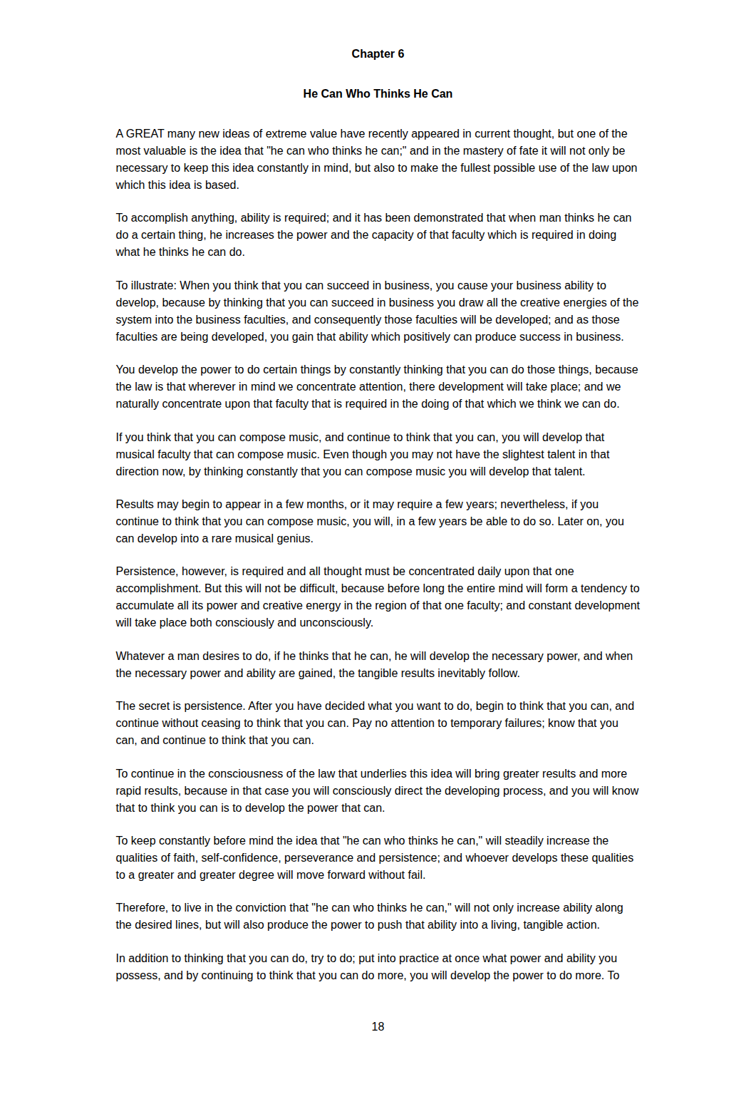Chapter 6
He Can Who Thinks He Can
A GREAT many new ideas of extreme value have recently appeared in current thought, but one of the most valuable is the idea that "he can who thinks he can;" and in the mastery of fate it will not only be necessary to keep this idea constantly in mind, but also to make the fullest possible use of the law upon which this idea is based.
To accomplish anything, ability is required; and it has been demonstrated that when man thinks he can do a certain thing, he increases the power and the capacity of that faculty which is required in doing what he thinks he can do.
To illustrate: When you think that you can succeed in business, you cause your business ability to develop, because by thinking that you can succeed in business you draw all the creative energies of the system into the business faculties, and consequently those faculties will be developed; and as those faculties are being developed, you gain that ability which positively can produce success in business.
You develop the power to do certain things by constantly thinking that you can do those things, because the law is that wherever in mind we concentrate attention, there development will take place; and we naturally concentrate upon that faculty that is required in the doing of that which we think we can do.
If you think that you can compose music, and continue to think that you can, you will develop that musical faculty that can compose music. Even though you may not have the slightest talent in that direction now, by thinking constantly that you can compose music you will develop that talent.
Results may begin to appear in a few months, or it may require a few years; nevertheless, if you continue to think that you can compose music, you will, in a few years be able to do so. Later on, you can develop into a rare musical genius.
Persistence, however, is required and all thought must be concentrated daily upon that one accomplishment. But this will not be difficult, because before long the entire mind will form a tendency to accumulate all its power and creative energy in the region of that one faculty; and constant development will take place both consciously and unconsciously.
Whatever a man desires to do, if he thinks that he can, he will develop the necessary power, and when the necessary power and ability are gained, the tangible results inevitably follow.
The secret is persistence. After you have decided what you want to do, begin to think that you can, and continue without ceasing to think that you can. Pay no attention to temporary failures; know that you can, and continue to think that you can.
To continue in the consciousness of the law that underlies this idea will bring greater results and more rapid results, because in that case you will consciously direct the developing process, and you will know that to think you can is to develop the power that can.
To keep constantly before mind the idea that "he can who thinks he can," will steadily increase the qualities of faith, self-confidence, perseverance and persistence; and whoever develops these qualities to a greater and greater degree will move forward without fail.
Therefore, to live in the conviction that "he can who thinks he can," will not only increase ability along the desired lines, but will also produce the power to push that ability into a living, tangible action.
In addition to thinking that you can do, try to do; put into practice at once what power and ability you possess, and by continuing to think that you can do more, you will develop the power to do more. To
18